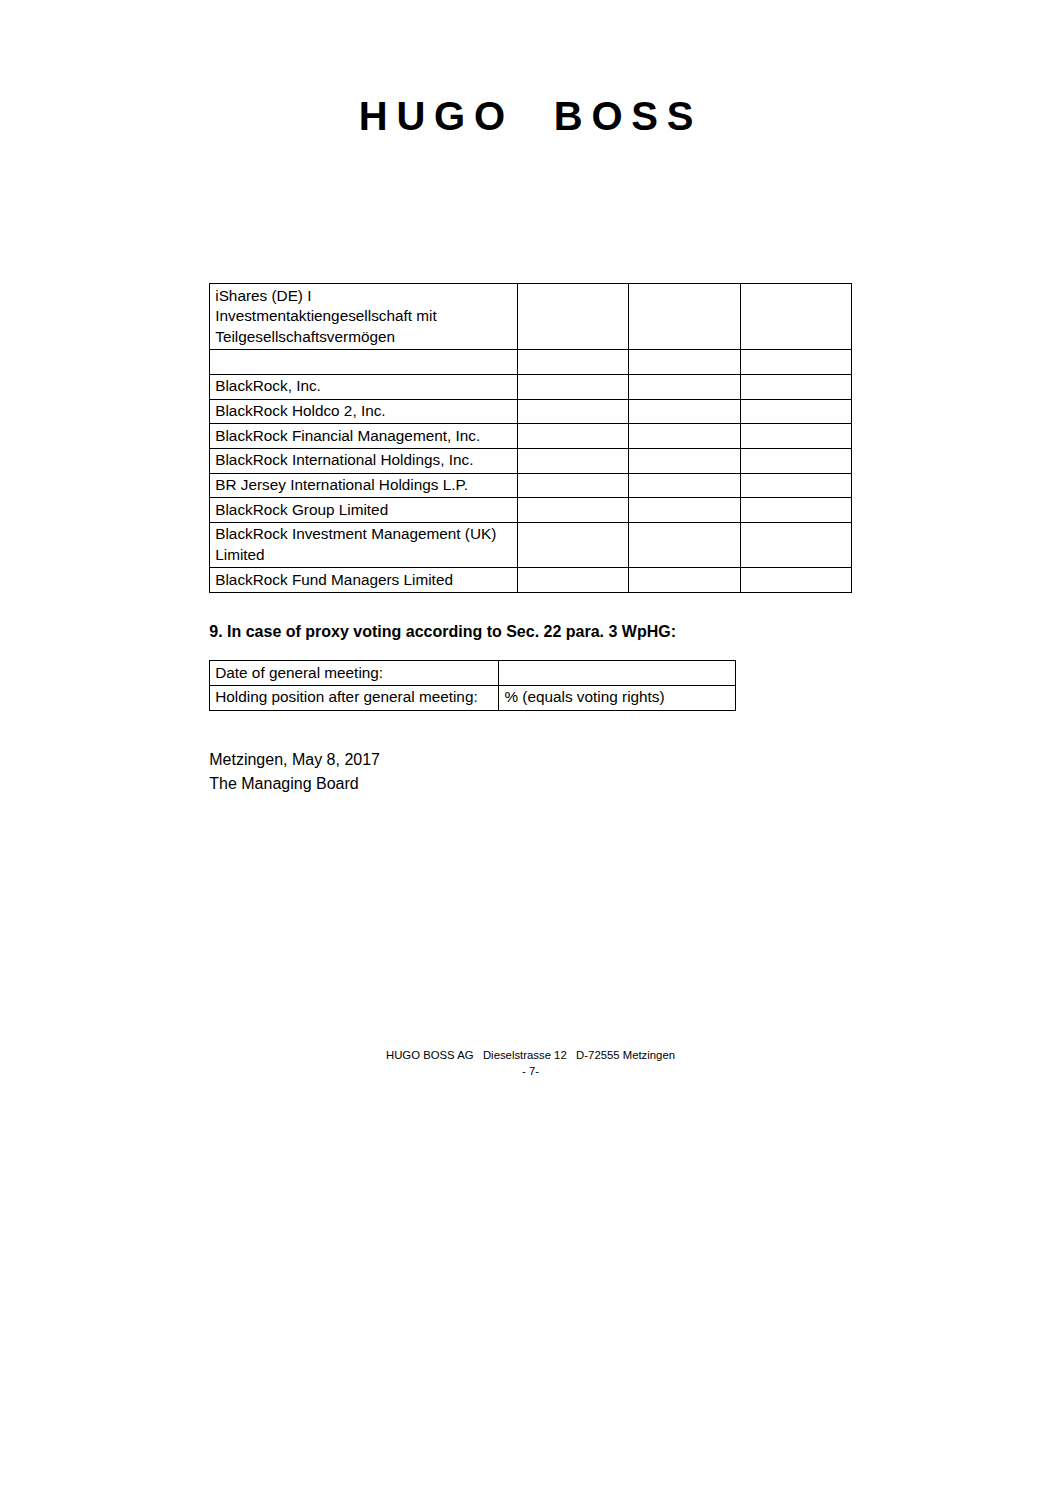HUGO BOSS
| iShares (DE) I Investmentaktiengesellschaft mit Teilgesellschaftsvermögen | | | |
| BlackRock, Inc. | | | |
| BlackRock Holdco 2, Inc. | | | |
| BlackRock Financial Management, Inc. | | | |
| BlackRock International Holdings, Inc. | | | |
| BR Jersey International Holdings L.P. | | | |
| BlackRock Group Limited | | | |
| BlackRock Investment Management (UK) Limited | | | |
| BlackRock Fund Managers Limited | | | |
9. In case of proxy voting according to Sec. 22 para. 3 WpHG:
| Date of general meeting: | |
| Holding position after general meeting: | % (equals voting rights) |
Metzingen, May 8, 2017
The Managing Board
HUGO BOSS AG Dieselstrasse 12 D-72555 Metzingen
- 7-